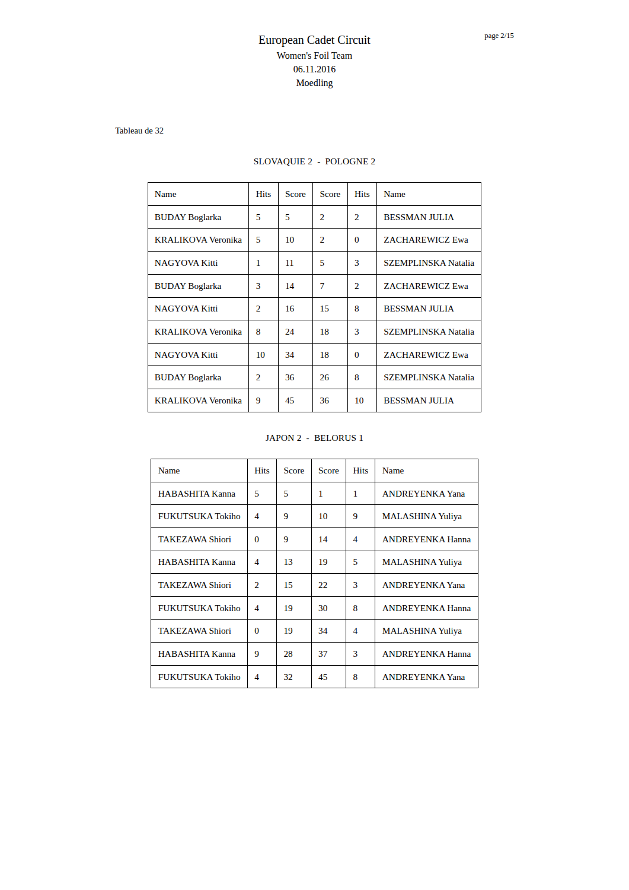page 2/15
European Cadet Circuit
Women's Foil Team
06.11.2016
Moedling
Tableau de 32
SLOVAQUIE 2 - POLOGNE 2
| Name | Hits | Score | Score | Hits | Name |
| --- | --- | --- | --- | --- | --- |
| BUDAY Boglarka | 5 | 5 | 2 | 2 | BESSMAN JULIA |
| KRALIKOVA Veronika | 5 | 10 | 2 | 0 | ZACHAREWICZ Ewa |
| NAGYOVA Kitti | 1 | 11 | 5 | 3 | SZEMPLINSKA Natalia |
| BUDAY Boglarka | 3 | 14 | 7 | 2 | ZACHAREWICZ Ewa |
| NAGYOVA Kitti | 2 | 16 | 15 | 8 | BESSMAN JULIA |
| KRALIKOVA Veronika | 8 | 24 | 18 | 3 | SZEMPLINSKA Natalia |
| NAGYOVA Kitti | 10 | 34 | 18 | 0 | ZACHAREWICZ Ewa |
| BUDAY Boglarka | 2 | 36 | 26 | 8 | SZEMPLINSKA Natalia |
| KRALIKOVA Veronika | 9 | 45 | 36 | 10 | BESSMAN JULIA |
JAPON 2 - BELORUS 1
| Name | Hits | Score | Score | Hits | Name |
| --- | --- | --- | --- | --- | --- |
| HABASHITA Kanna | 5 | 5 | 1 | 1 | ANDREYENKA Yana |
| FUKUTSUKA Tokiho | 4 | 9 | 10 | 9 | MALASHINA Yuliya |
| TAKEZAWA Shiori | 0 | 9 | 14 | 4 | ANDREYENKA Hanna |
| HABASHITA Kanna | 4 | 13 | 19 | 5 | MALASHINA Yuliya |
| TAKEZAWA Shiori | 2 | 15 | 22 | 3 | ANDREYENKA Yana |
| FUKUTSUKA Tokiho | 4 | 19 | 30 | 8 | ANDREYENKA Hanna |
| TAKEZAWA Shiori | 0 | 19 | 34 | 4 | MALASHINA Yuliya |
| HABASHITA Kanna | 9 | 28 | 37 | 3 | ANDREYENKA Hanna |
| FUKUTSUKA Tokiho | 4 | 32 | 45 | 8 | ANDREYENKA Yana |